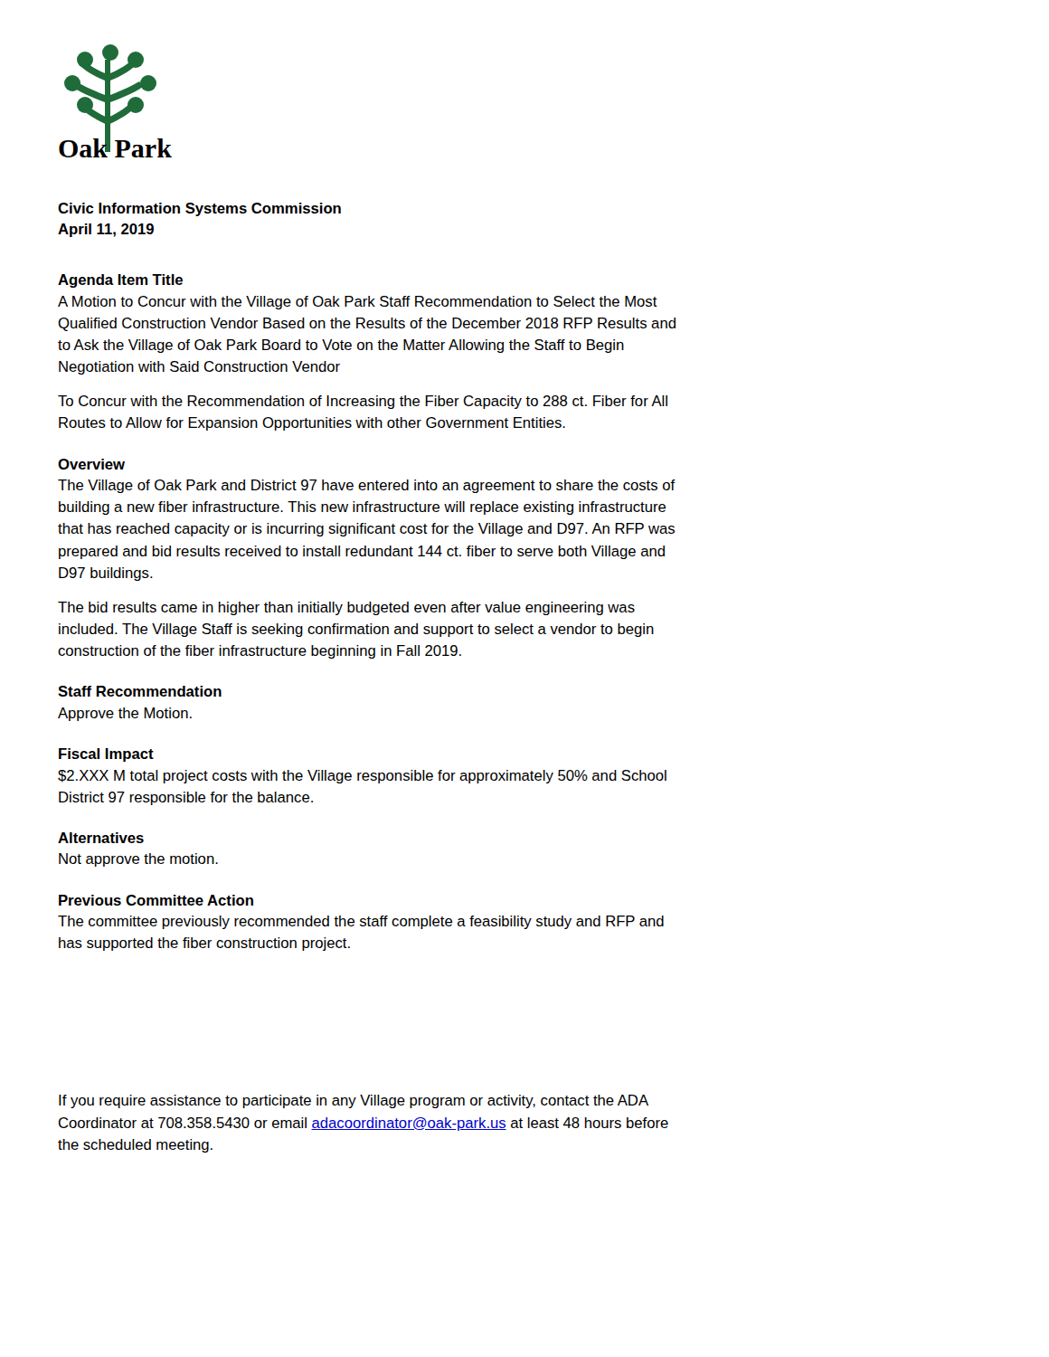Oak Park
Civic Information Systems Commission
April 11, 2019
Agenda Item Title
A Motion to Concur with the Village of Oak Park Staff Recommendation to Select the Most Qualified Construction Vendor Based on the Results of the December 2018 RFP Results and to Ask the Village of Oak Park Board to Vote on the Matter Allowing the Staff to Begin Negotiation with Said Construction Vendor
To Concur with the Recommendation of Increasing the Fiber Capacity to 288 ct. Fiber for All Routes to Allow for Expansion Opportunities with other Government Entities.
Overview
The Village of Oak Park and District 97 have entered into an agreement to share the costs of building a new fiber infrastructure. This new infrastructure will replace existing infrastructure that has reached capacity or is incurring significant cost for the Village and D97. An RFP was prepared and bid results received to install redundant 144 ct. fiber to serve both Village and D97 buildings.
The bid results came in higher than initially budgeted even after value engineering was included. The Village Staff is seeking confirmation and support to select a vendor to begin construction of the fiber infrastructure beginning in Fall 2019.
Staff Recommendation
Approve the Motion.
Fiscal Impact
$2.XXX M total project costs with the Village responsible for approximately 50% and School District 97 responsible for the balance.
Alternatives
Not approve the motion.
Previous Committee Action
The committee previously recommended the staff complete a feasibility study and RFP and has supported the fiber construction project.
If you require assistance to participate in any Village program or activity, contact the ADA Coordinator at 708.358.5430 or email adacoordinator@oak-park.us at least 48 hours before the scheduled meeting.